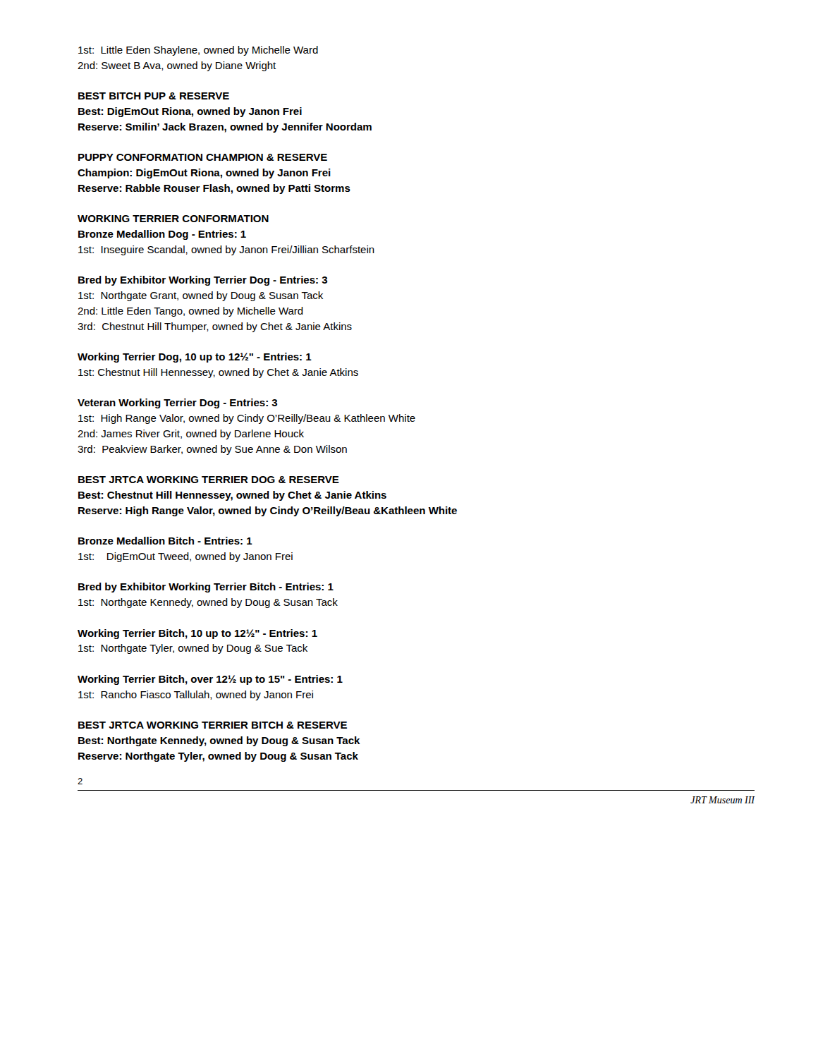1st: Little Eden Shaylene, owned by Michelle Ward
2nd: Sweet B Ava, owned by Diane Wright
BEST BITCH PUP & RESERVE
Best: DigEmOut Riona, owned by Janon Frei
Reserve: Smilin’ Jack Brazen, owned by Jennifer Noordam
PUPPY CONFORMATION CHAMPION & RESERVE
Champion: DigEmOut Riona, owned by Janon Frei
Reserve: Rabble Rouser Flash, owned by Patti Storms
WORKING TERRIER CONFORMATION
Bronze Medallion Dog - Entries: 1
1st: Inseguire Scandal, owned by Janon Frei/Jillian Scharfstein
Bred by Exhibitor Working Terrier Dog - Entries: 3
1st: Northgate Grant, owned by Doug & Susan Tack
2nd: Little Eden Tango, owned by Michelle Ward
3rd: Chestnut Hill Thumper, owned by Chet & Janie Atkins
Working Terrier Dog, 10 up to 12½" - Entries: 1
1st: Chestnut Hill Hennessey, owned by Chet & Janie Atkins
Veteran Working Terrier Dog - Entries: 3
1st: High Range Valor, owned by Cindy O’Reilly/Beau & Kathleen White
2nd: James River Grit, owned by Darlene Houck
3rd: Peakview Barker, owned by Sue Anne & Don Wilson
BEST JRTCA WORKING TERRIER DOG & RESERVE
Best: Chestnut Hill Hennessey, owned by Chet & Janie Atkins
Reserve: High Range Valor, owned by Cindy O’Reilly/Beau &Kathleen White
Bronze Medallion Bitch - Entries: 1
1st: DigEmOut Tweed, owned by Janon Frei
Bred by Exhibitor Working Terrier Bitch - Entries: 1
1st: Northgate Kennedy, owned by Doug & Susan Tack
Working Terrier Bitch, 10 up to 12½" - Entries: 1
1st: Northgate Tyler, owned by Doug & Sue Tack
Working Terrier Bitch, over 12½ up to 15" - Entries: 1
1st: Rancho Fiasco Tallulah, owned by Janon Frei
BEST JRTCA WORKING TERRIER BITCH & RESERVE
Best: Northgate Kennedy, owned by Doug & Susan Tack
Reserve: Northgate Tyler, owned by Doug & Susan Tack
2
JRT Museum III